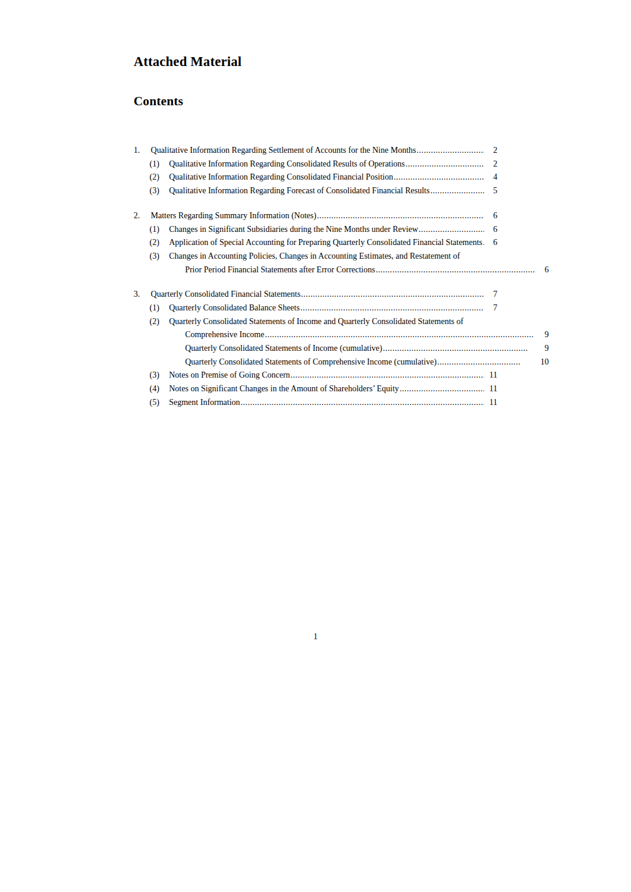Attached Material
Contents
1. Qualitative Information Regarding Settlement of Accounts for the Nine Months ...................................... 2
(1) Qualitative Information Regarding Consolidated Results of Operations ............................................ 2
(2) Qualitative Information Regarding Consolidated Financial Position ................................................. 4
(3) Qualitative Information Regarding Forecast of Consolidated Financial Results ................................ 5
2. Matters Regarding Summary Information (Notes) ..................................................................................... 6
(1) Changes in Significant Subsidiaries during the Nine Months under Review ..................................... 6
(2) Application of Special Accounting for Preparing Quarterly Consolidated Financial Statements ........ 6
(3) Changes in Accounting Policies, Changes in Accounting Estimates, and Restatement of
Prior Period Financial Statements after Error Corrections ................................................................... 6
3. Quarterly Consolidated Financial Statements ............................................................................................ 7
(1) Quarterly Consolidated Balance Sheets ............................................................................................ 7
(2) Quarterly Consolidated Statements of Income and Quarterly Consolidated Statements of
Comprehensive Income ................................................................................................................. 9
Quarterly Consolidated Statements of Income (cumulative) ............................................................. 9
Quarterly Consolidated Statements of Comprehensive Income (cumulative) ................................... 10
(3) Notes on Premise of Going Concern ............................................................................................... 11
(4) Notes on Significant Changes in the Amount of Shareholders’ Equity ........................................... 11
(5) Segment Information ..................................................................................................................... 11
1